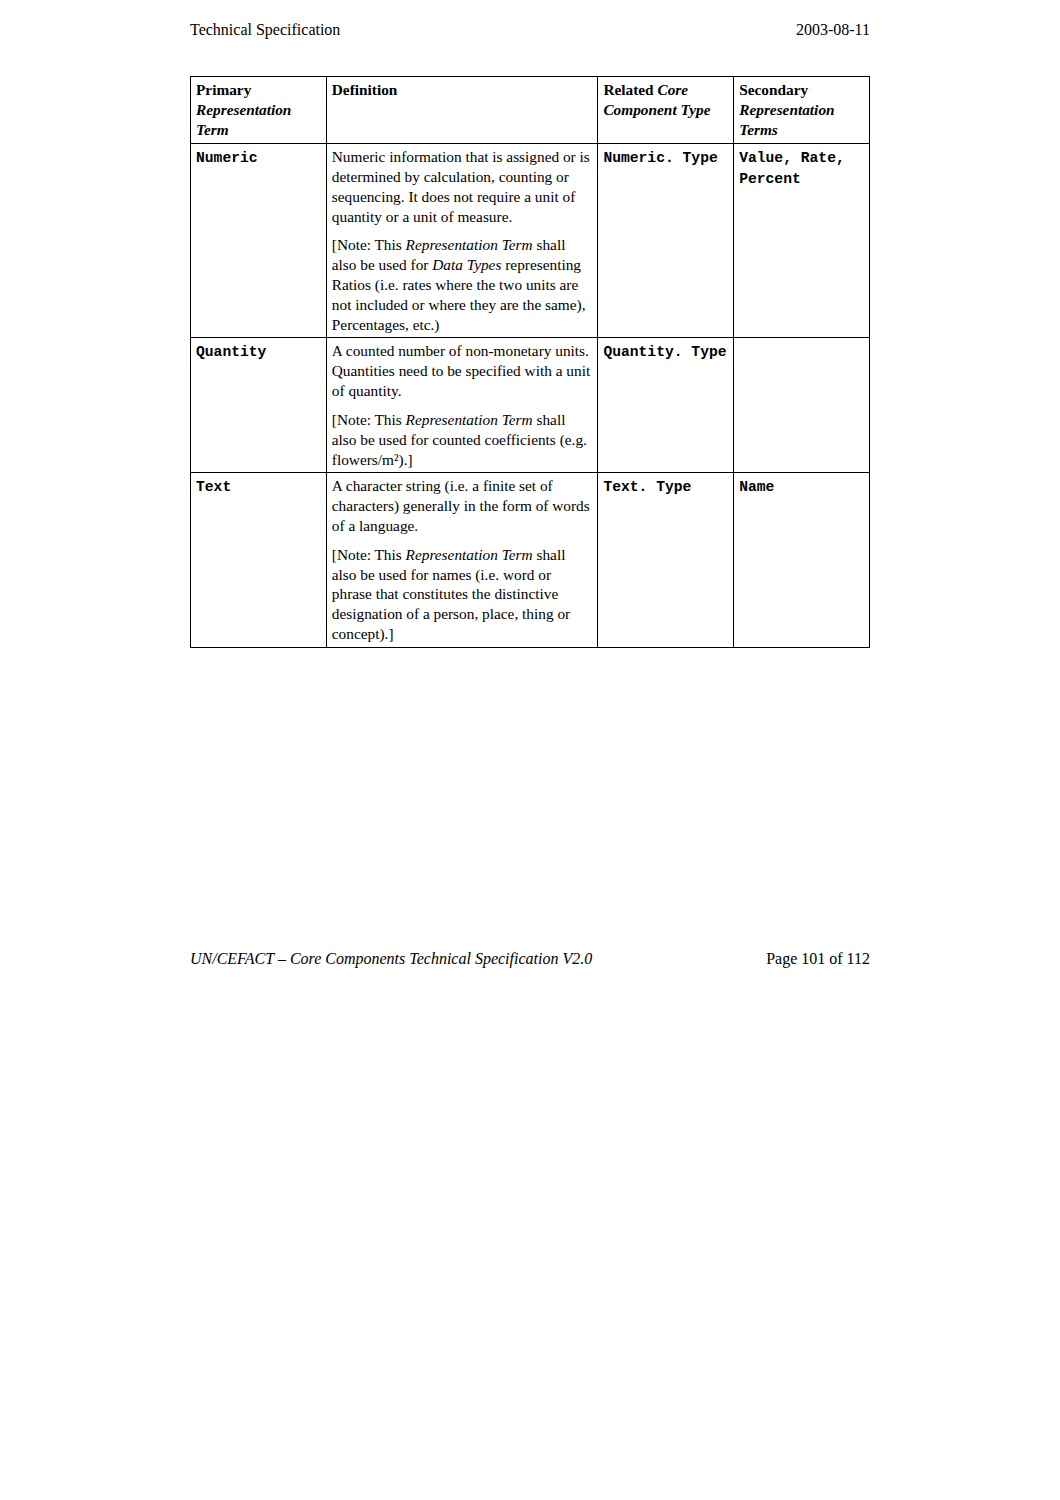Technical Specification 2003-08-11
| Primary Representation Term | Definition | Related Core Component Type | Secondary Representation Terms |
| --- | --- | --- | --- |
| Numeric | Numeric information that is assigned or is determined by calculation, counting or sequencing. It does not require a unit of quantity or a unit of measure. [Note: This Representation Term shall also be used for Data Types representing Ratios (i.e. rates where the two units are not included or where they are the same), Percentages, etc.) | Numeric. Type | Value, Rate, Percent |
| Quantity | A counted number of non-monetary units. Quantities need to be specified with a unit of quantity. [Note: This Representation Term shall also be used for counted coefficients (e.g. flowers/m²).] | Quantity. Type | |
| Text | A character string (i.e. a finite set of characters) generally in the form of words of a language. [Note: This Representation Term shall also be used for names (i.e. word or phrase that constitutes the distinctive designation of a person, place, thing or concept).] | Text. Type | Name |
UN/CEFACT – Core Components Technical Specification V2.0 Page 101 of 112